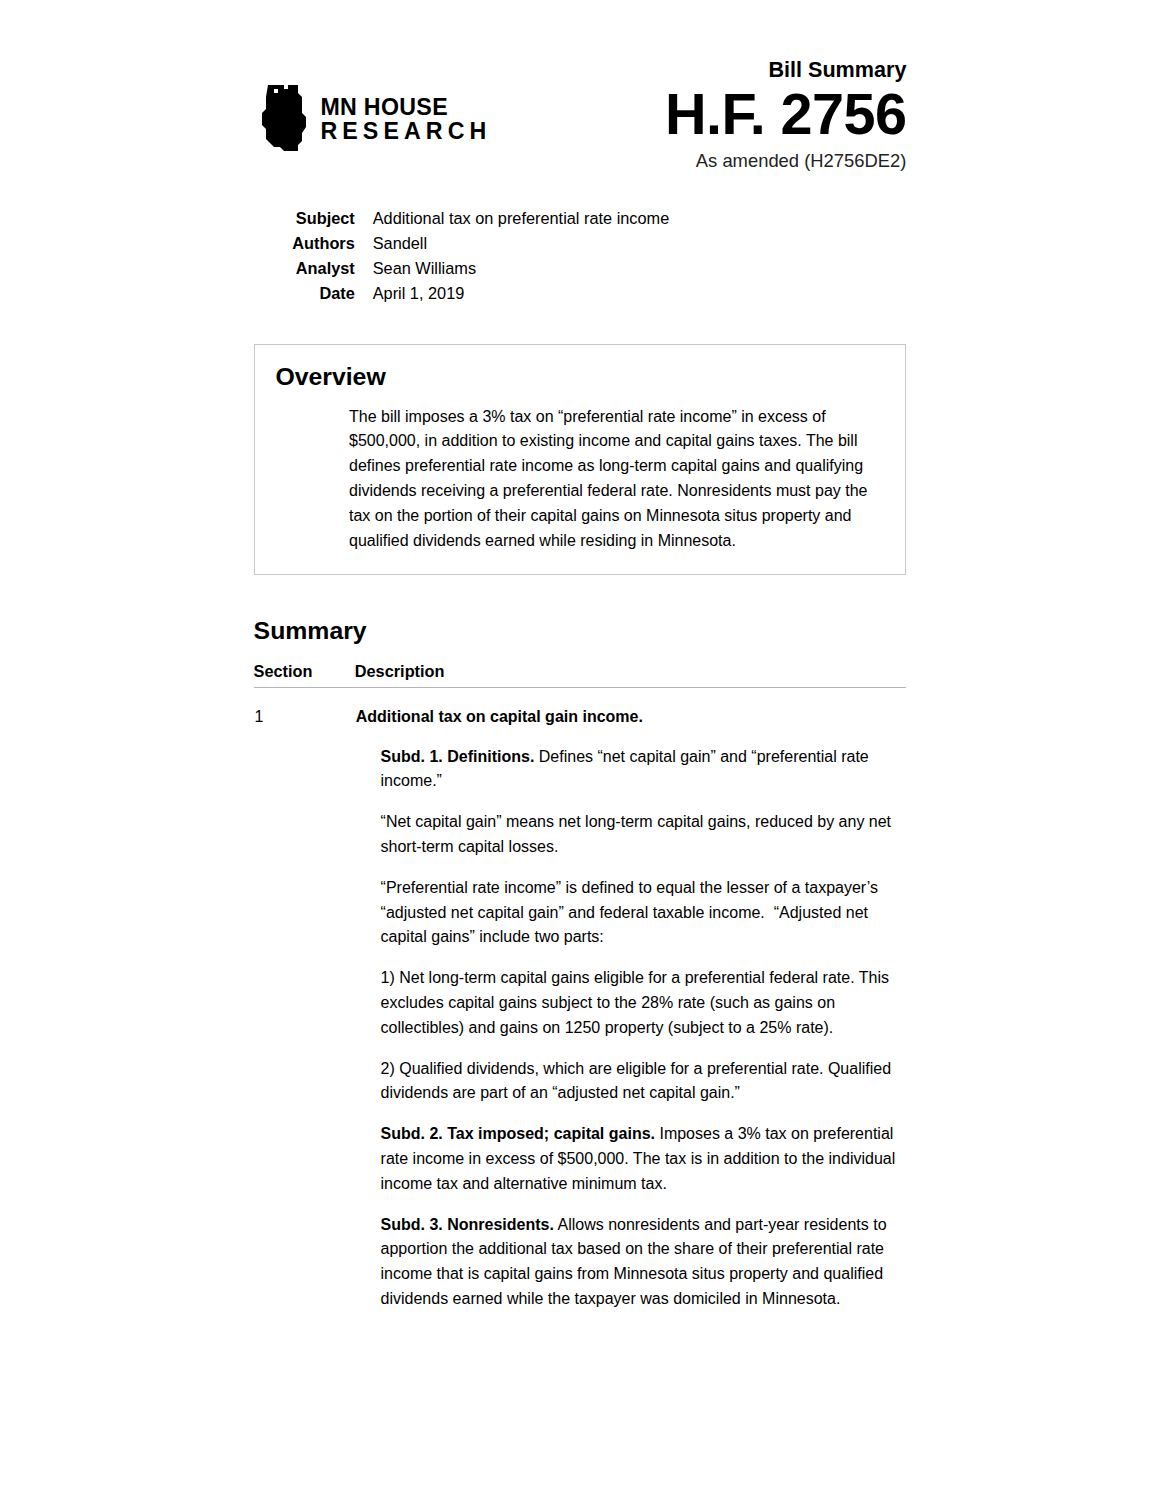MN HOUSE RESEARCH
Bill Summary
H.F. 2756
As amended (H2756DE2)
| Subject | Additional tax on preferential rate income |
| Authors | Sandell |
| Analyst | Sean Williams |
| Date | April 1, 2019 |
Overview
The bill imposes a 3% tax on “preferential rate income” in excess of $500,000, in addition to existing income and capital gains taxes. The bill defines preferential rate income as long-term capital gains and qualifying dividends receiving a preferential federal rate. Nonresidents must pay the tax on the portion of their capital gains on Minnesota situs property and qualified dividends earned while residing in Minnesota.
Summary
| Section | Description |
| --- | --- |
| 1 | Additional tax on capital gain income. Subd. 1. Definitions. Defines “net capital gain” and “preferential rate income.” “Net capital gain” means net long-term capital gains, reduced by any net short-term capital losses. “Preferential rate income” is defined to equal the lesser of a taxpayer’s “adjusted net capital gain” and federal taxable income. “Adjusted net capital gains” include two parts: 1) Net long-term capital gains eligible for a preferential federal rate. This excludes capital gains subject to the 28% rate (such as gains on collectibles) and gains on 1250 property (subject to a 25% rate). 2) Qualified dividends, which are eligible for a preferential rate. Qualified dividends are part of an “adjusted net capital gain.” Subd. 2. Tax imposed; capital gains. Imposes a 3% tax on preferential rate income in excess of $500,000. The tax is in addition to the individual income tax and alternative minimum tax. Subd. 3. Nonresidents. Allows nonresidents and part-year residents to apportion the additional tax based on the share of their preferential rate income that is capital gains from Minnesota situs property and qualified dividends earned while the taxpayer was domiciled in Minnesota. |